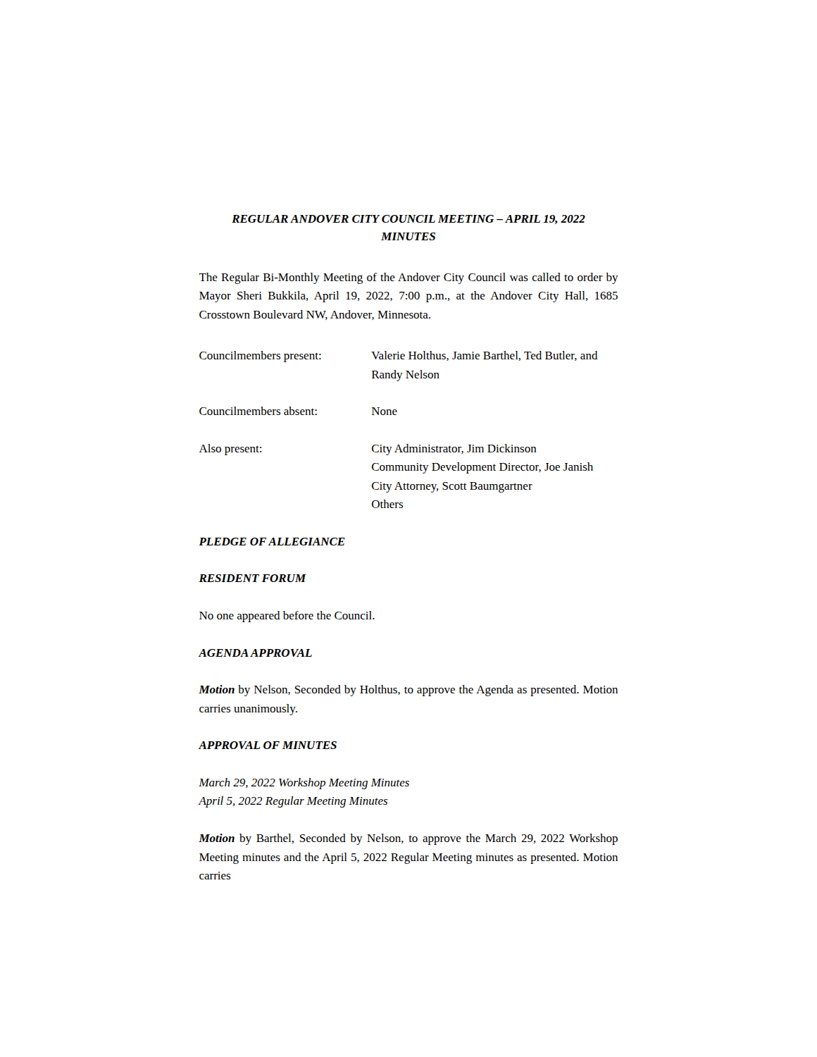REGULAR ANDOVER CITY COUNCIL MEETING – APRIL 19, 2022
MINUTES
The Regular Bi-Monthly Meeting of the Andover City Council was called to order by Mayor Sheri Bukkila, April 19, 2022, 7:00 p.m., at the Andover City Hall, 1685 Crosstown Boulevard NW, Andover, Minnesota.
| Councilmembers present: | Valerie Holthus, Jamie Barthel, Ted Butler, and Randy Nelson |
| Councilmembers absent: | None |
| Also present: | City Administrator, Jim Dickinson Community Development Director, Joe Janish City Attorney, Scott Baumgartner Others |
PLEDGE OF ALLEGIANCE
RESIDENT FORUM
No one appeared before the Council.
AGENDA APPROVAL
Motion by Nelson, Seconded by Holthus, to approve the Agenda as presented. Motion carries unanimously.
APPROVAL OF MINUTES
March 29, 2022 Workshop Meeting Minutes
April 5, 2022 Regular Meeting Minutes
Motion by Barthel, Seconded by Nelson, to approve the March 29, 2022 Workshop Meeting minutes and the April 5, 2022 Regular Meeting minutes as presented. Motion carries